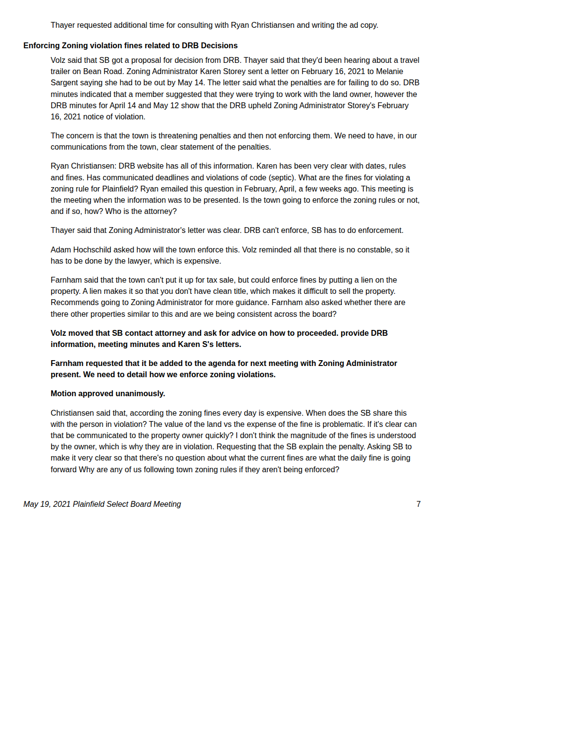Thayer requested additional time for consulting with Ryan Christiansen and writing the ad copy.
Enforcing Zoning violation fines related to DRB Decisions
Volz said that SB got a proposal for decision from DRB. Thayer said that they'd been hearing about a travel trailer on Bean Road. Zoning Administrator Karen Storey sent a letter on February 16, 2021 to Melanie Sargent saying she had to be out by May 14. The letter said what the penalties are for failing to do so. DRB minutes indicated that a member suggested that they were trying to work with the land owner, however the DRB minutes for April 14 and May 12 show that the DRB upheld Zoning Administrator Storey's February 16, 2021 notice of violation.
The concern is that the town is threatening penalties and then not enforcing them. We need to have, in our communications from the town, clear statement of the penalties.
Ryan Christiansen: DRB website has all of this information. Karen has been very clear with dates, rules and fines. Has communicated deadlines and violations of code (septic). What are the fines for violating a zoning rule for Plainfield? Ryan emailed this question in February, April, a few weeks ago. This meeting is the meeting when the information was to be presented. Is the town going to enforce the zoning rules or not, and if so, how? Who is the attorney?
Thayer said that Zoning Administrator's letter was clear. DRB can't enforce, SB has to do enforcement.
Adam Hochschild asked how will the town enforce this. Volz reminded all that there is no constable, so it has to be done by the lawyer, which is expensive.
Farnham said that the town can't put it up for tax sale, but could enforce fines by putting a lien on the property. A lien makes it so that you don't have clean title, which makes it difficult to sell the property. Recommends going to Zoning Administrator for more guidance. Farnham also asked whether there are there other properties similar to this and are we being consistent across the board?
Volz moved that SB contact attorney and ask for advice on how to proceeded. provide DRB information, meeting minutes and Karen S's letters.
Farnham requested that it be added to the agenda for next meeting with Zoning Administrator present. We need to detail how we enforce zoning violations.
Motion approved unanimously.
Christiansen said that, according the zoning fines every day is expensive. When does the SB share this with the person in violation? The value of the land vs the expense of the fine is problematic. If it's clear can that be communicated to the property owner quickly? I don't think the magnitude of the fines is understood by the owner, which is why they are in violation. Requesting that the SB explain the penalty. Asking SB to make it very clear so that there's no question about what the current fines are what the daily fine is going forward Why are any of us following town zoning rules if they aren't being enforced?
May 19, 2021 Plainfield Select Board Meeting 7